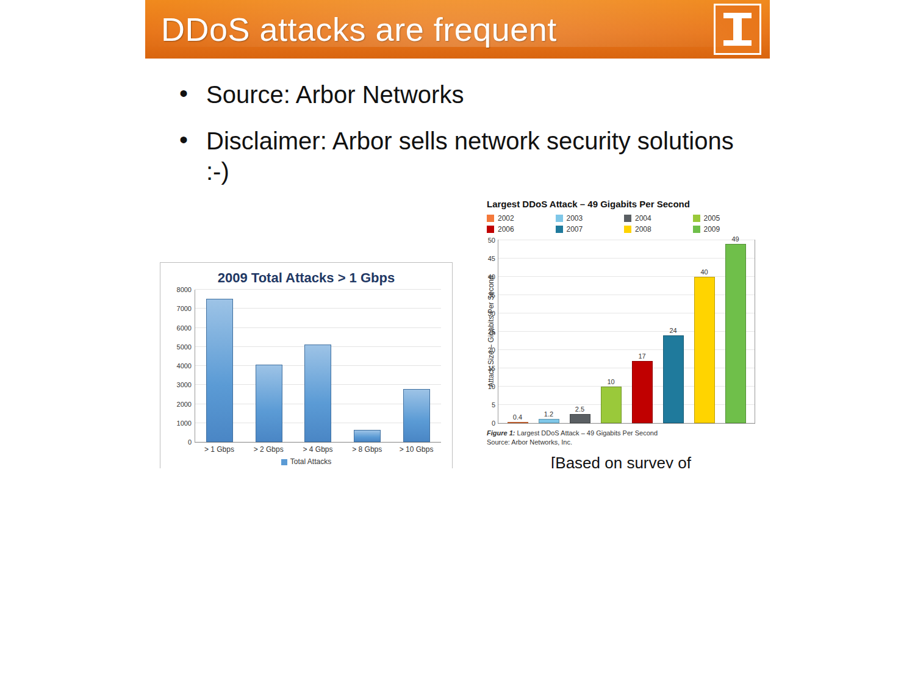DDoS attacks are frequent
Source: Arbor Networks
Disclaimer: Arbor sells network security solutions :-)
2009 Total Attacks > 1 Gbps
0
1000
2000
3000
4000
5000
6000
7000
8000
> 1 Gbps > 2 Gbps > 4 Gbps > 8 Gbps > 10 Gbps
Total Attacks
20,280 anomalies exceeded 1 Gbps
in statistics reported to Arbor: one
every ~26 minutes!
Largest DDoS Attack – 49 Gigabits Per Second
2002
2003
2004
2005
2006
2007
2008
2009
Attack Size – Gigabits Per Second
0
5
10
15
20
25
30
35
40
45
50
0.4
1.2
2.5
10
17
24
40
49
Figure 1: Largest DDoS Attack – 49 Gigabits Per Second
Source: Arbor Networks, Inc.
[Based on survey of
network operators]